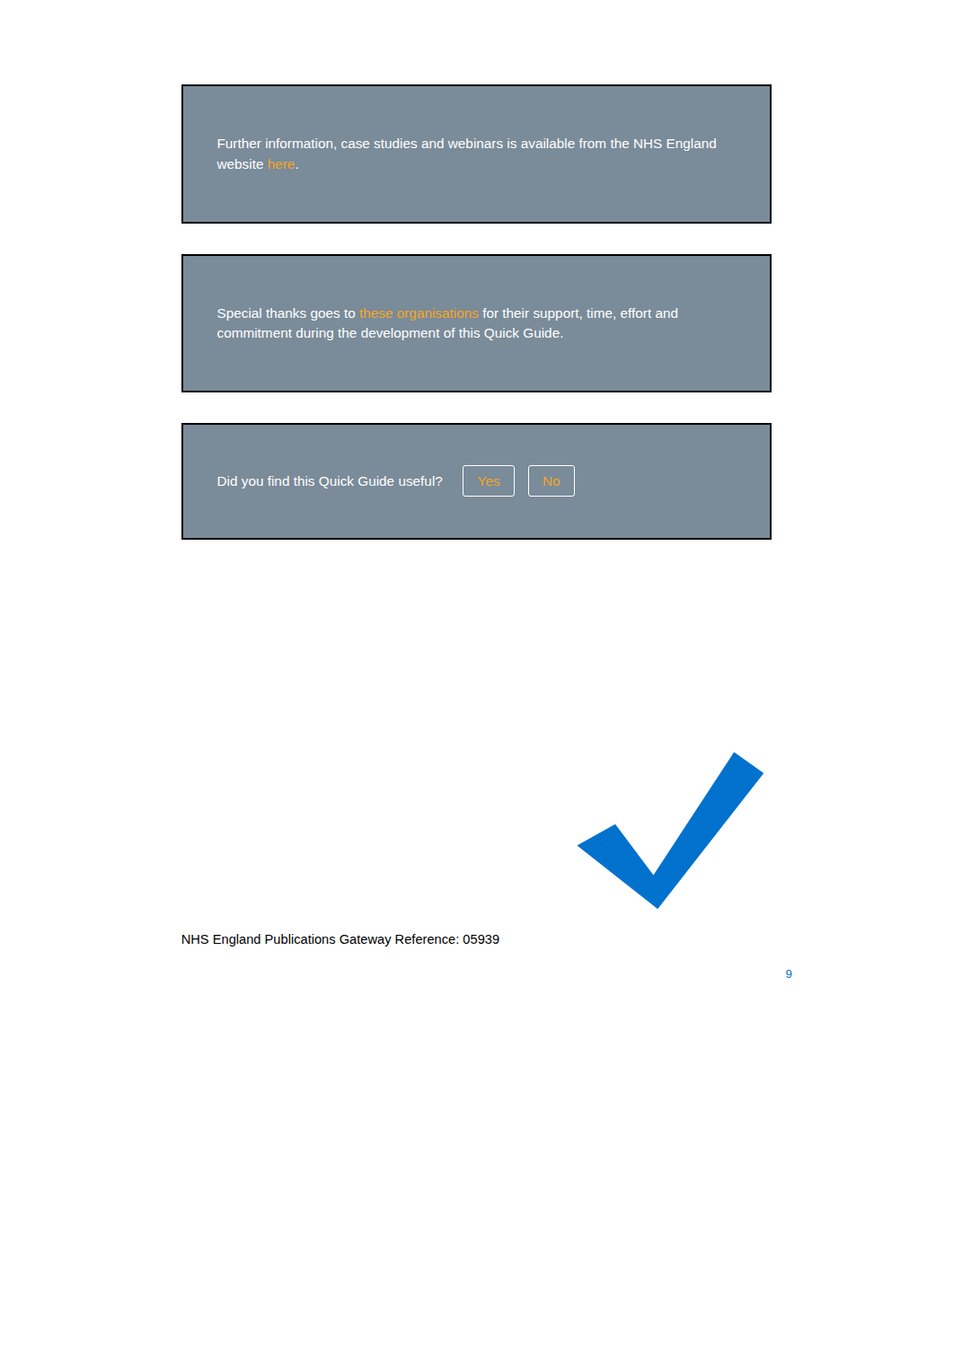Further information, case studies and webinars is available from the NHS England website here.
Special thanks goes to these organisations for their support, time, effort and commitment during the development of this Quick Guide.
Did you find this Quick Guide useful? Yes No
NHS England Publications Gateway Reference: 05939
9